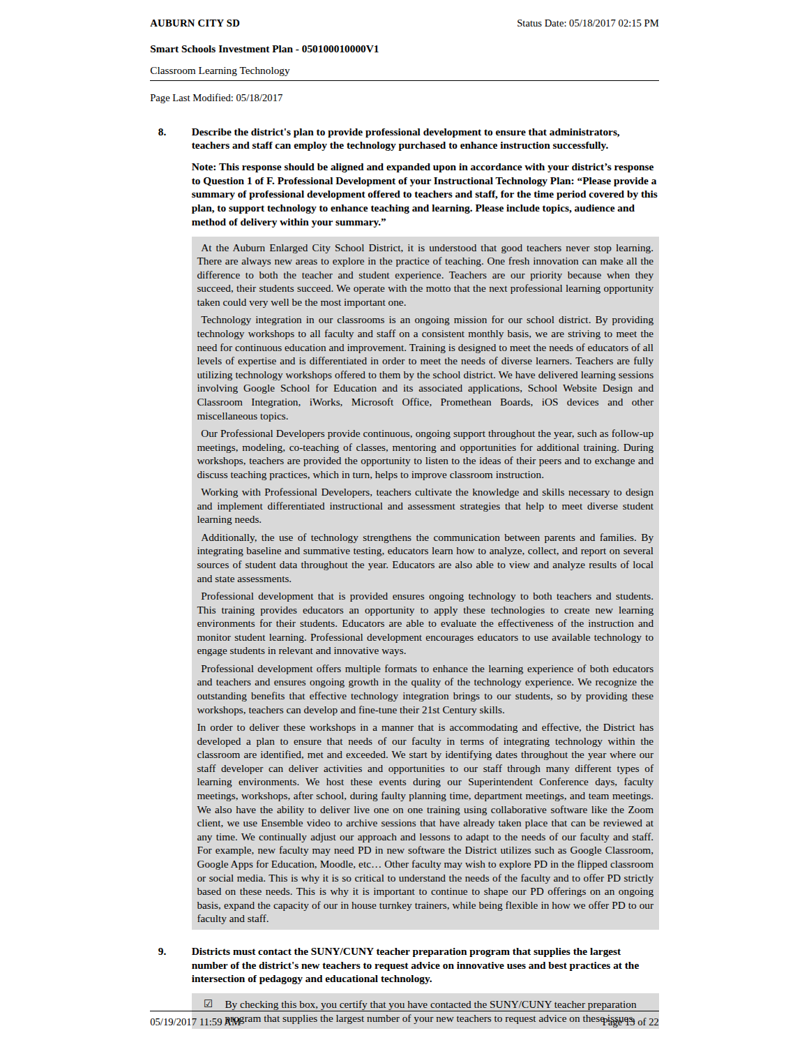AUBURN CITY SD Status Date: 05/18/2017 02:15 PM
Smart Schools Investment Plan - 050100010000V1
Classroom Learning Technology
Page Last Modified: 05/18/2017
8.
Describe the district's plan to provide professional development to ensure that administrators, teachers and staff can employ the technology purchased to enhance instruction successfully.
Note: This response should be aligned and expanded upon in accordance with your district’s response to Question 1 of F. Professional Development of your Instructional Technology Plan: “Please provide a summary of professional development offered to teachers and staff, for the time period covered by this plan, to support technology to enhance teaching and learning. Please include topics, audience and method of delivery within your summary.”
At the Auburn Enlarged City School District, it is understood that good teachers never stop learning. There are always new areas to explore in the practice of teaching. One fresh innovation can make all the difference to both the teacher and student experience. Teachers are our priority because when they succeed, their students succeed. We operate with the motto that the next professional learning opportunity taken could very well be the most important one.
Technology integration in our classrooms is an ongoing mission for our school district. By providing technology workshops to all faculty and staff on a consistent monthly basis, we are striving to meet the need for continuous education and improvement. Training is designed to meet the needs of educators of all levels of expertise and is differentiated in order to meet the needs of diverse learners. Teachers are fully utilizing technology workshops offered to them by the school district. We have delivered learning sessions involving Google School for Education and its associated applications, School Website Design and Classroom Integration, iWorks, Microsoft Office, Promethean Boards, iOS devices and other miscellaneous topics.
Our Professional Developers provide continuous, ongoing support throughout the year, such as follow-up meetings, modeling, co-teaching of classes, mentoring and opportunities for additional training. During workshops, teachers are provided the opportunity to listen to the ideas of their peers and to exchange and discuss teaching practices, which in turn, helps to improve classroom instruction.
Working with Professional Developers, teachers cultivate the knowledge and skills necessary to design and implement differentiated instructional and assessment strategies that help to meet diverse student learning needs.
Additionally, the use of technology strengthens the communication between parents and families. By integrating baseline and summative testing, educators learn how to analyze, collect, and report on several sources of student data throughout the year. Educators are also able to view and analyze results of local and state assessments.
Professional development that is provided ensures ongoing technology to both teachers and students. This training provides educators an opportunity to apply these technologies to create new learning environments for their students. Educators are able to evaluate the effectiveness of the instruction and monitor student learning. Professional development encourages educators to use available technology to engage students in relevant and innovative ways.
Professional development offers multiple formats to enhance the learning experience of both educators and teachers and ensures ongoing growth in the quality of the technology experience. We recognize the outstanding benefits that effective technology integration brings to our students, so by providing these workshops, teachers can develop and fine-tune their 21st Century skills.
In order to deliver these workshops in a manner that is accommodating and effective, the District has developed a plan to ensure that needs of our faculty in terms of integrating technology within the classroom are identified, met and exceeded. We start by identifying dates throughout the year where our staff developer can deliver activities and opportunities to our staff through many different types of learning environments. We host these events during our Superintendent Conference days, faculty meetings, workshops, after school, during faulty planning time, department meetings, and team meetings. We also have the ability to deliver live one on one training using collaborative software like the Zoom client, we use Ensemble video to archive sessions that have already taken place that can be reviewed at any time. We continually adjust our approach and lessons to adapt to the needs of our faculty and staff. For example, new faculty may need PD in new software the District utilizes such as Google Classroom, Google Apps for Education, Moodle, etc… Other faculty may wish to explore PD in the flipped classroom or social media. This is why it is so critical to understand the needs of the faculty and to offer PD strictly based on these needs. This is why it is important to continue to shape our PD offerings on an ongoing basis, expand the capacity of our in house turnkey trainers, while being flexible in how we offer PD to our faculty and staff.
9.
Districts must contact the SUNY/CUNY teacher preparation program that supplies the largest number of the district's new teachers to request advice on innovative uses and best practices at the intersection of pedagogy and educational technology.
☑ By checking this box, you certify that you have contacted the SUNY/CUNY teacher preparation program that supplies the largest number of your new teachers to request advice on these issues.
05/19/2017 11:59 AM Page 13 of 22